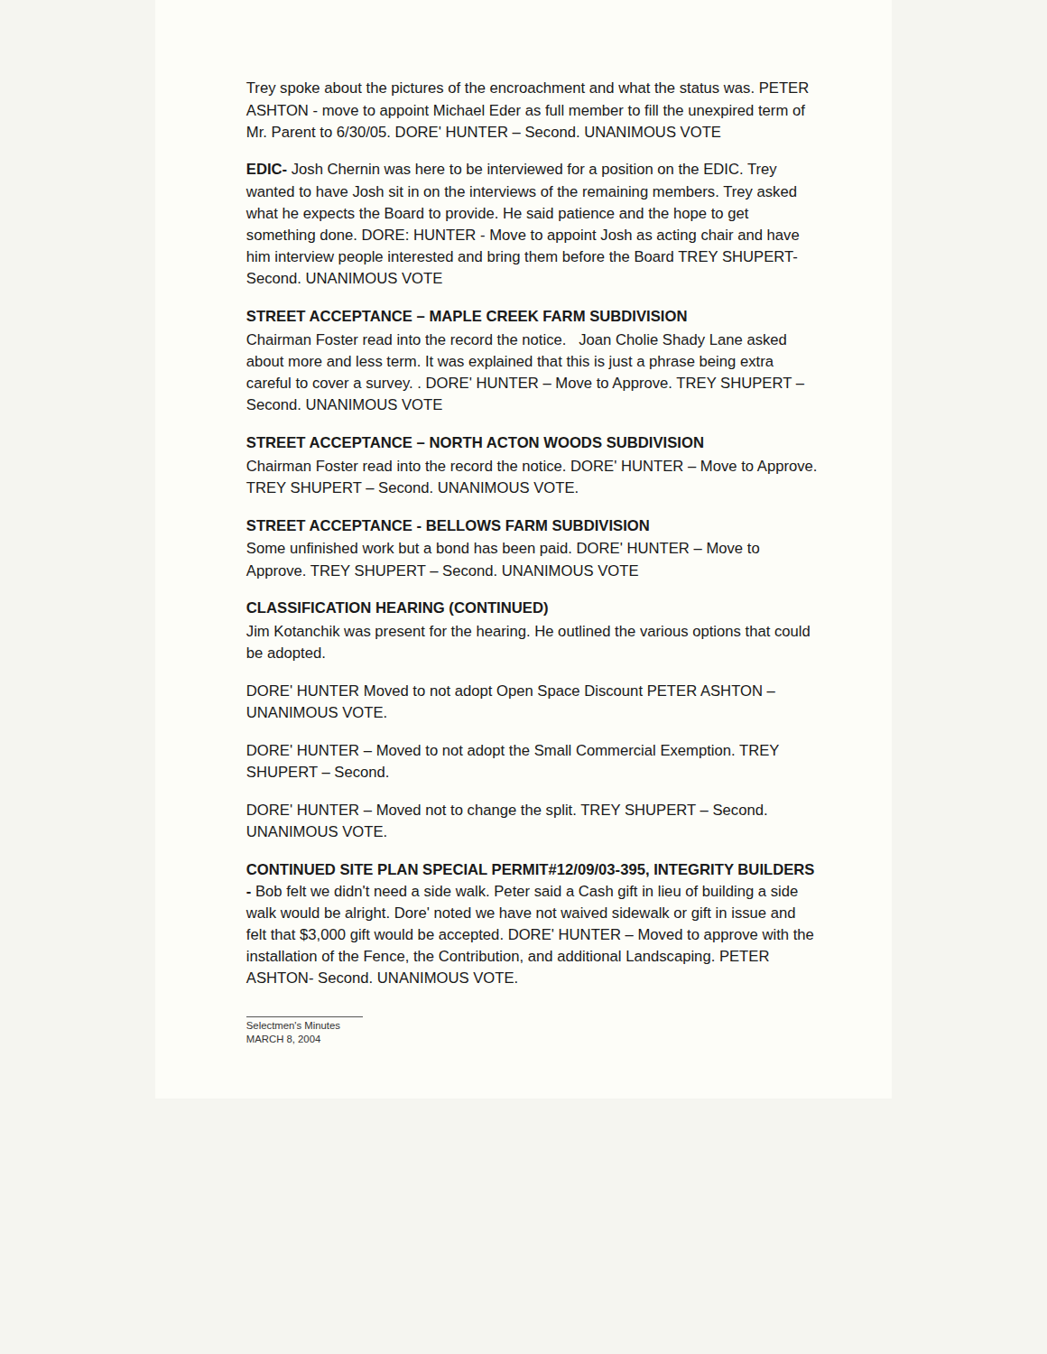Trey spoke about the pictures of the encroachment and what the status was. PETER ASHTON - move to appoint Michael Eder as full member to fill the unexpired term of Mr. Parent to 6/30/05. DORE' HUNTER – Second. UNANIMOUS VOTE
EDIC- Josh Chernin was here to be interviewed for a position on the EDIC. Trey wanted to have Josh sit in on the interviews of the remaining members. Trey asked what he expects the Board to provide. He said patience and the hope to get something done. DORE: HUNTER - Move to appoint Josh as acting chair and have him interview people interested and bring them before the Board TREY SHUPERT-Second. UNANIMOUS VOTE
Street Acceptance – Maple Creek Farm Subdivision
Chairman Foster read into the record the notice. Joan Cholie Shady Lane asked about more and less term. It was explained that this is just a phrase being extra careful to cover a survey. . DORE' HUNTER – Move to Approve. TREY SHUPERT – Second. UNANIMOUS VOTE
Street Acceptance – North Acton Woods Subdivision
Chairman Foster read into the record the notice. DORE' HUNTER – Move to Approve. TREY SHUPERT – Second. UNANIMOUS VOTE.
Street Acceptance - Bellows Farm Subdivision
Some unfinished work but a bond has been paid. DORE' HUNTER – Move to Approve. TREY SHUPERT – Second. UNANIMOUS VOTE
Classification Hearing (Continued)
Jim Kotanchik was present for the hearing. He outlined the various options that could be adopted.
DORE' HUNTER Moved to not adopt Open Space Discount PETER ASHTON – UNANIMOUS VOTE.
DORE' HUNTER – Moved to not adopt the Small Commercial Exemption. TREY SHUPERT – Second.
DORE' HUNTER – Moved not to change the split. TREY SHUPERT – Second. UNANIMOUS VOTE.
CONTINUED SITE PLAN SPECIAL PERMIT#12/09/03-395, INTEGRITY BUILDERS - Bob felt we didn't need a side walk. Peter said a Cash gift in lieu of building a side walk would be alright. Dore' noted we have not waived sidewalk or gift in issue and felt that $3,000 gift would be accepted. DORE' HUNTER – Moved to approve with the installation of the Fence, the Contribution, and additional Landscaping. PETER ASHTON- Second. UNANIMOUS VOTE.
Selectmen's Minutes
MARCH 8, 2004